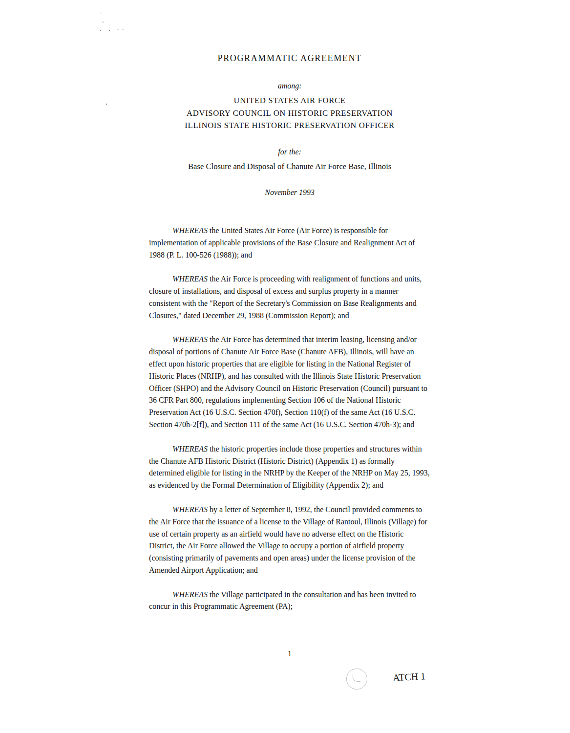- . . . --
.
PROGRAMMATIC AGREEMENT
among:
UNITED STATES AIR FORCE ADVISORY COUNCIL ON HISTORIC PRESERVATION ILLINOIS STATE HISTORIC PRESERVATION OFFICER
for the:
Base Closure and Disposal of Chanute Air Force Base, Illinois
November 1993
WHEREAS the United States Air Force (Air Force) is responsible for implementation of applicable provisions of the Base Closure and Realignment Act of 1988 (P. L. 100-526 (1988)); and
WHEREAS the Air Force is proceeding with realignment of functions and units, closure of installations, and disposal of excess and surplus property in a manner consistent with the "Report of the Secretary's Commission on Base Realignments and Closures," dated December 29, 1988 (Commission Report); and
WHEREAS the Air Force has determined that interim leasing, licensing and/or disposal of portions of Chanute Air Force Base (Chanute AFB), Illinois, will have an effect upon historic properties that are eligible for listing in the National Register of Historic Places (NRHP), and has consulted with the Illinois State Historic Preservation Officer (SHPO) and the Advisory Council on Historic Preservation (Council) pursuant to 36 CFR Part 800, regulations implementing Section 106 of the National Historic Preservation Act (16 U.S.C. Section 470f), Section 110(f) of the same Act (16 U.S.C. Section 470h-2[f]), and Section 111 of the same Act (16 U.S.C. Section 470h-3); and
WHEREAS the historic properties include those properties and structures within the Chanute AFB Historic District (Historic District) (Appendix 1) as formally determined eligible for listing in the NRHP by the Keeper of the NRHP on May 25, 1993, as evidenced by the Formal Determination of Eligibility (Appendix 2); and
WHEREAS by a letter of September 8, 1992, the Council provided comments to the Air Force that the issuance of a license to the Village of Rantoul, Illinois (Village) for use of certain property as an airfield would have no adverse effect on the Historic District, the Air Force allowed the Village to occupy a portion of airfield property (consisting primarily of pavements and open areas) under the license provision of the Amended Airport Application; and
WHEREAS the Village participated in the consultation and has been invited to concur in this Programmatic Agreement (PA);
1
ATCH 1